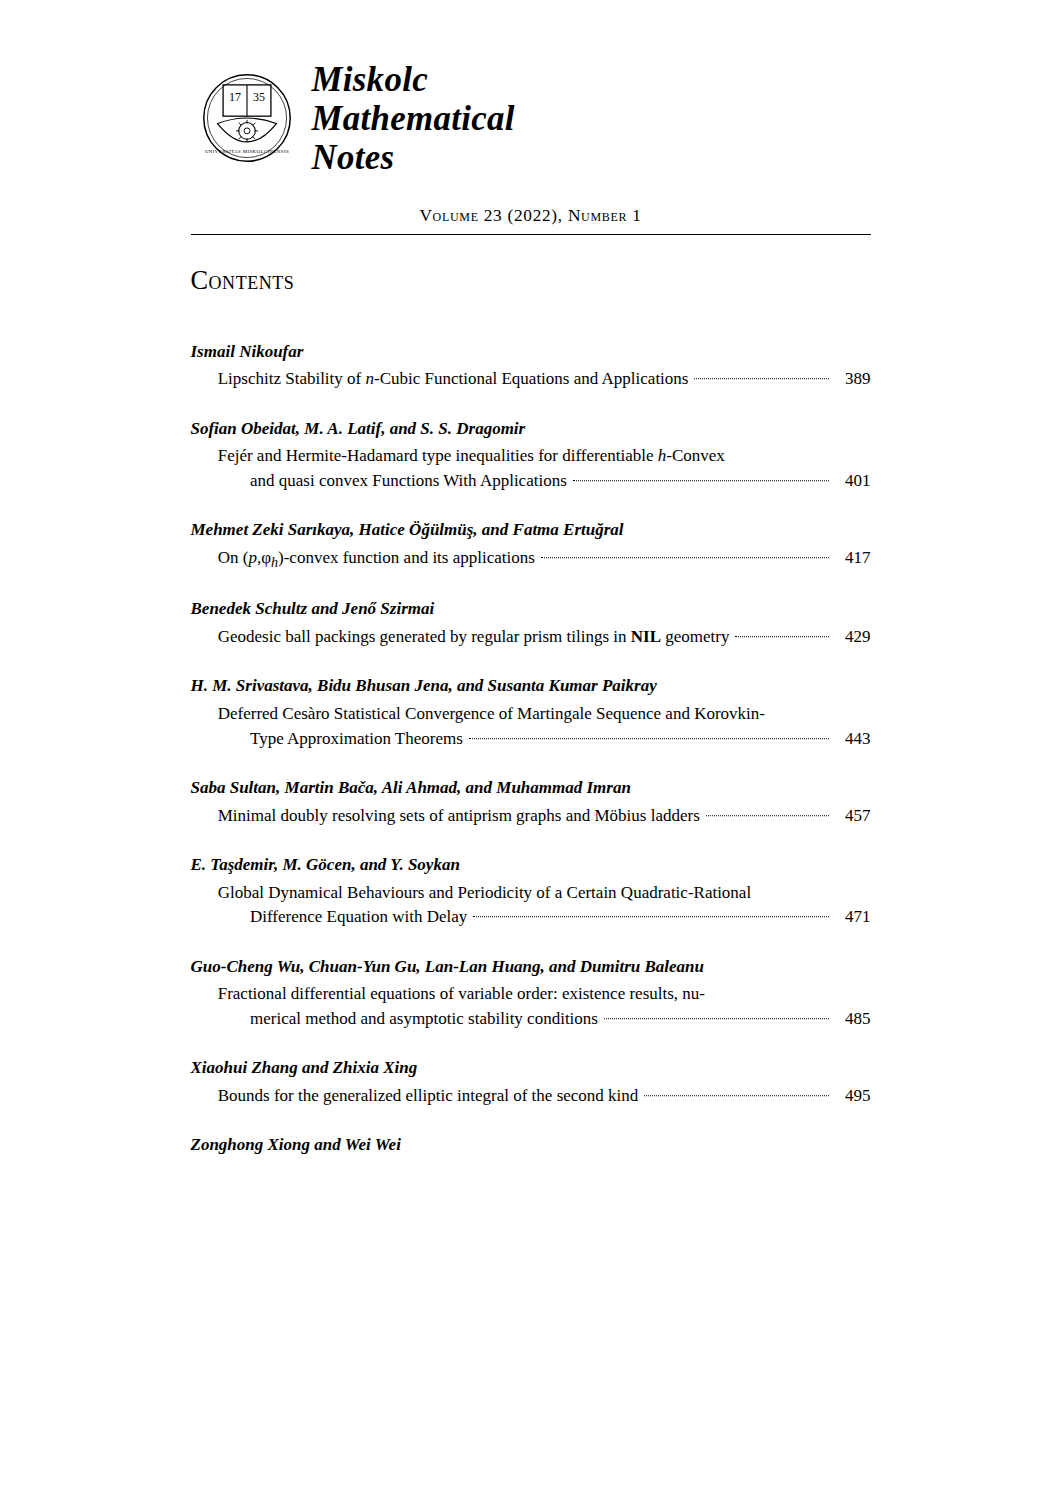17 35 UNIVERSITAS MISKOLCINENSIS
Miskolc
Mathematical
Notes
Volume 23 (2022), Number 1
Contents
Ismail Nikoufar
Lipschitz Stability of n-Cubic Functional Equations and Applications 389
Sofian Obeidat, M. A. Latif, and S. S. Dragomir
Fejér and Hermite-Hadamard type inequalities for differentiable h-Convex and quasi convex Functions With Applications 401
Mehmet Zeki Sarıkaya, Hatice Öğülmüş, and Fatma Ertuğral
On (p,φh)-convex function and its applications 417
Benedek Schultz and Jenő Szirmai
Geodesic ball packings generated by regular prism tilings in NIL geometry 429
H. M. Srivastava, Bidu Bhusan Jena, and Susanta Kumar Paikray
Deferred Cesàro Statistical Convergence of Martingale Sequence and Korovkin- Type Approximation Theorems 443
Saba Sultan, Martin Bača, Ali Ahmad, and Muhammad Imran
Minimal doubly resolving sets of antiprism graphs and Möbius ladders 457
E. Taşdemir, M. Göcen, and Y. Soykan
Global Dynamical Behaviours and Periodicity of a Certain Quadratic-Rational Difference Equation with Delay 471
Guo-Cheng Wu, Chuan-Yun Gu, Lan-Lan Huang, and Dumitru Baleanu
Fractional differential equations of variable order: existence results, nu- merical method and asymptotic stability conditions 485
Xiaohui Zhang and Zhixia Xing
Bounds for the generalized elliptic integral of the second kind 495
Zonghong Xiong and Wei Wei